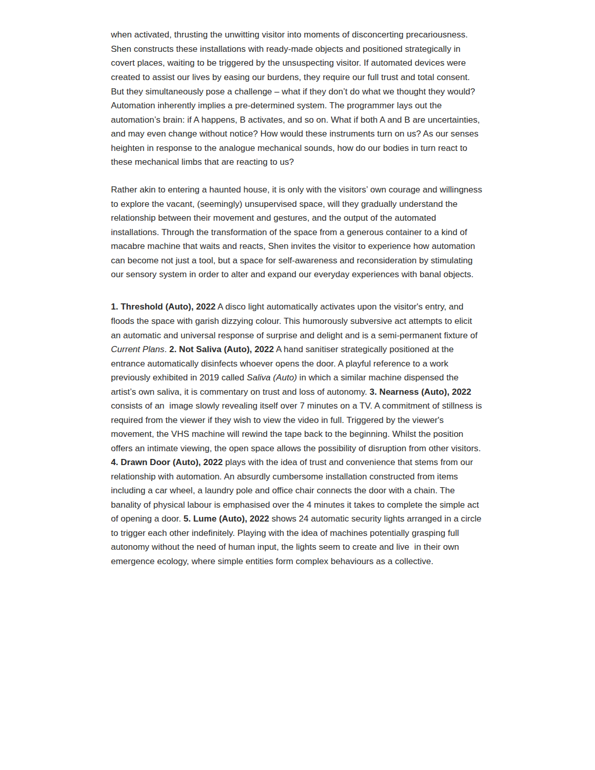when activated, thrusting the unwitting visitor into moments of disconcerting precariousness. Shen constructs these installations with ready-made objects and positioned strategically in covert places, waiting to be triggered by the unsuspecting visitor. If automated devices were created to assist our lives by easing our burdens, they require our full trust and total consent. But they simultaneously pose a challenge – what if they don’t do what we thought they would? Automation inherently implies a pre-determined system. The programmer lays out the automation’s brain: if A happens, B activates, and so on. What if both A and B are uncertainties, and may even change without notice? How would these instruments turn on us? As our senses heighten in response to the analogue mechanical sounds, how do our bodies in turn react to these mechanical limbs that are reacting to us?
Rather akin to entering a haunted house, it is only with the visitors’ own courage and willingness to explore the vacant, (seemingly) unsupervised space, will they gradually understand the relationship between their movement and gestures, and the output of the automated installations. Through the transformation of the space from a generous container to a kind of macabre machine that waits and reacts, Shen invites the visitor to experience how automation can become not just a tool, but a space for self-awareness and reconsideration by stimulating our sensory system in order to alter and expand our everyday experiences with banal objects.
1. Threshold (Auto), 2022 A disco light automatically activates upon the visitor's entry, and floods the space with garish dizzying colour. This humorously subversive act attempts to elicit an automatic and universal response of surprise and delight and is a semi-permanent fixture of Current Plans. 2. Not Saliva (Auto), 2022 A hand sanitiser strategically positioned at the entrance automatically disinfects whoever opens the door. A playful reference to a work previously exhibited in 2019 called Saliva (Auto) in which a similar machine dispensed the artist’s own saliva, it is commentary on trust and loss of autonomy. 3. Nearness (Auto), 2022 consists of an image slowly revealing itself over 7 minutes on a TV. A commitment of stillness is required from the viewer if they wish to view the video in full. Triggered by the viewer's movement, the VHS machine will rewind the tape back to the beginning. Whilst the position offers an intimate viewing, the open space allows the possibility of disruption from other visitors. 4. Drawn Door (Auto), 2022 plays with the idea of trust and convenience that stems from our relationship with automation. An absurdly cumbersome installation constructed from items including a car wheel, a laundry pole and office chair connects the door with a chain. The banality of physical labour is emphasised over the 4 minutes it takes to complete the simple act of opening a door. 5. Lume (Auto), 2022 shows 24 automatic security lights arranged in a circle to trigger each other indefinitely. Playing with the idea of machines potentially grasping full autonomy without the need of human input, the lights seem to create and live in their own emergence ecology, where simple entities form complex behaviours as a collective.